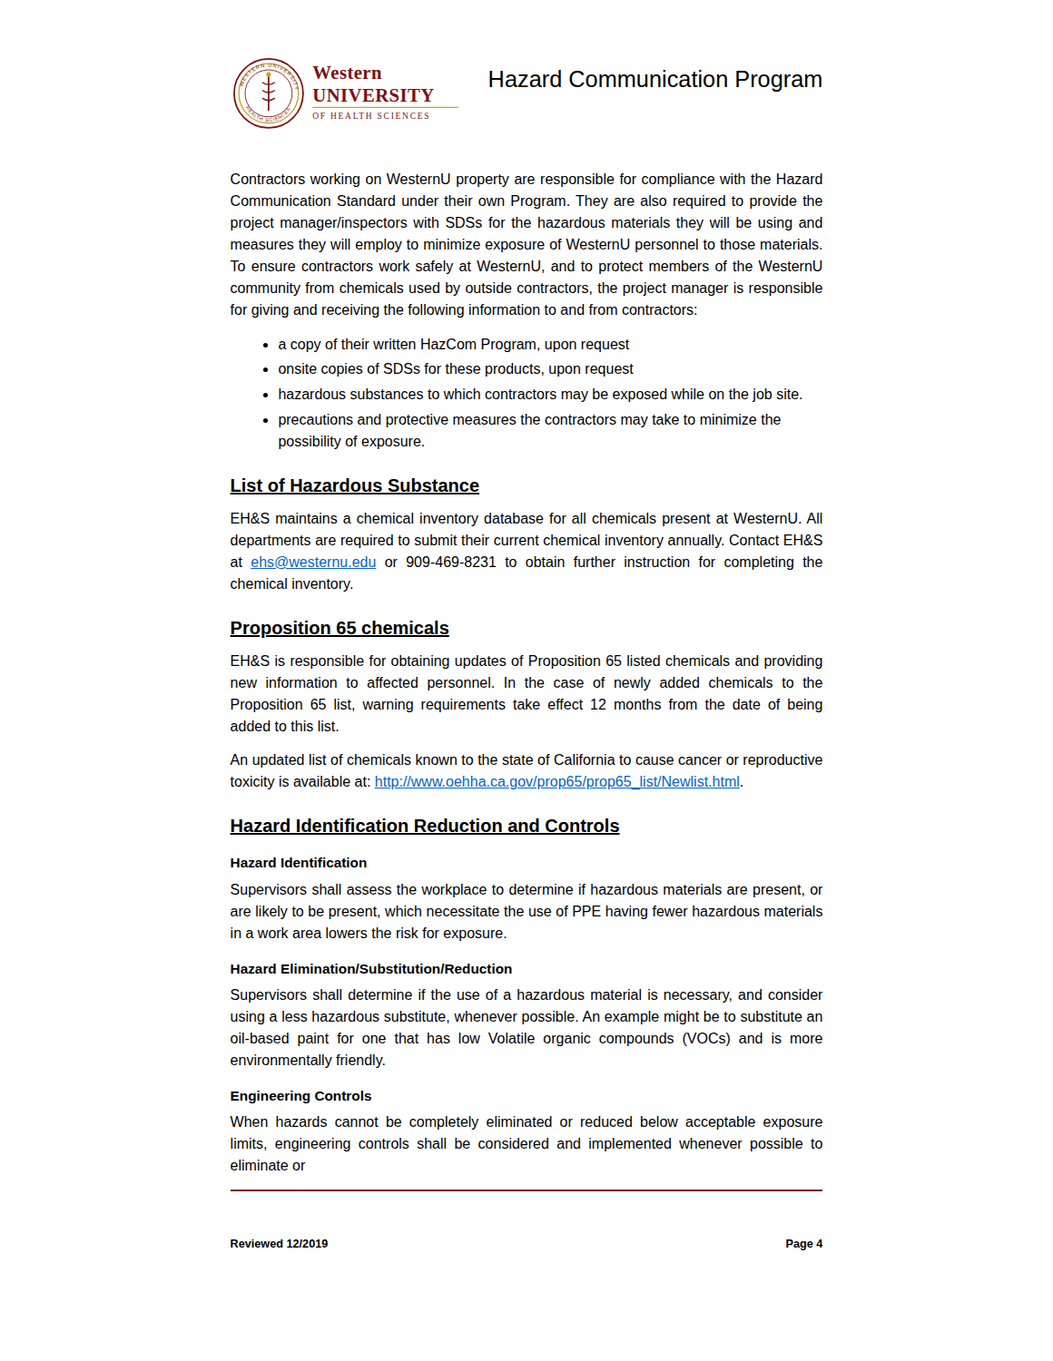WESTERN UNIVERSITY HEALTH SCIENCES Western UNIVERSITY OF HEALTH SCIENCES
Hazard Communication Program
Contractors working on WesternU property are responsible for compliance with the Hazard Communication Standard under their own Program. They are also required to provide the project manager/inspectors with SDSs for the hazardous materials they will be using and measures they will employ to minimize exposure of WesternU personnel to those materials. To ensure contractors work safely at WesternU, and to protect members of the WesternU community from chemicals used by outside contractors, the project manager is responsible for giving and receiving the following information to and from contractors:
a copy of their written HazCom Program, upon request
onsite copies of SDSs for these products, upon request
hazardous substances to which contractors may be exposed while on the job site.
precautions and protective measures the contractors may take to minimize the possibility of exposure.
List of Hazardous Substance
EH&S maintains a chemical inventory database for all chemicals present at WesternU. All departments are required to submit their current chemical inventory annually. Contact EH&S at ehs@westernu.edu or 909-469-8231 to obtain further instruction for completing the chemical inventory.
Proposition 65 chemicals
EH&S is responsible for obtaining updates of Proposition 65 listed chemicals and providing new information to affected personnel. In the case of newly added chemicals to the Proposition 65 list, warning requirements take effect 12 months from the date of being added to this list.
An updated list of chemicals known to the state of California to cause cancer or reproductive toxicity is available at: http://www.oehha.ca.gov/prop65/prop65_list/Newlist.html.
Hazard Identification Reduction and Controls
Hazard Identification
Supervisors shall assess the workplace to determine if hazardous materials are present, or are likely to be present, which necessitate the use of PPE having fewer hazardous materials in a work area lowers the risk for exposure.
Hazard Elimination/Substitution/Reduction
Supervisors shall determine if the use of a hazardous material is necessary, and consider using a less hazardous substitute, whenever possible. An example might be to substitute an oil-based paint for one that has low Volatile organic compounds (VOCs) and is more environmentally friendly.
Engineering Controls
When hazards cannot be completely eliminated or reduced below acceptable exposure limits, engineering controls shall be considered and implemented whenever possible to eliminate or
Reviewed 12/2019 Page 4